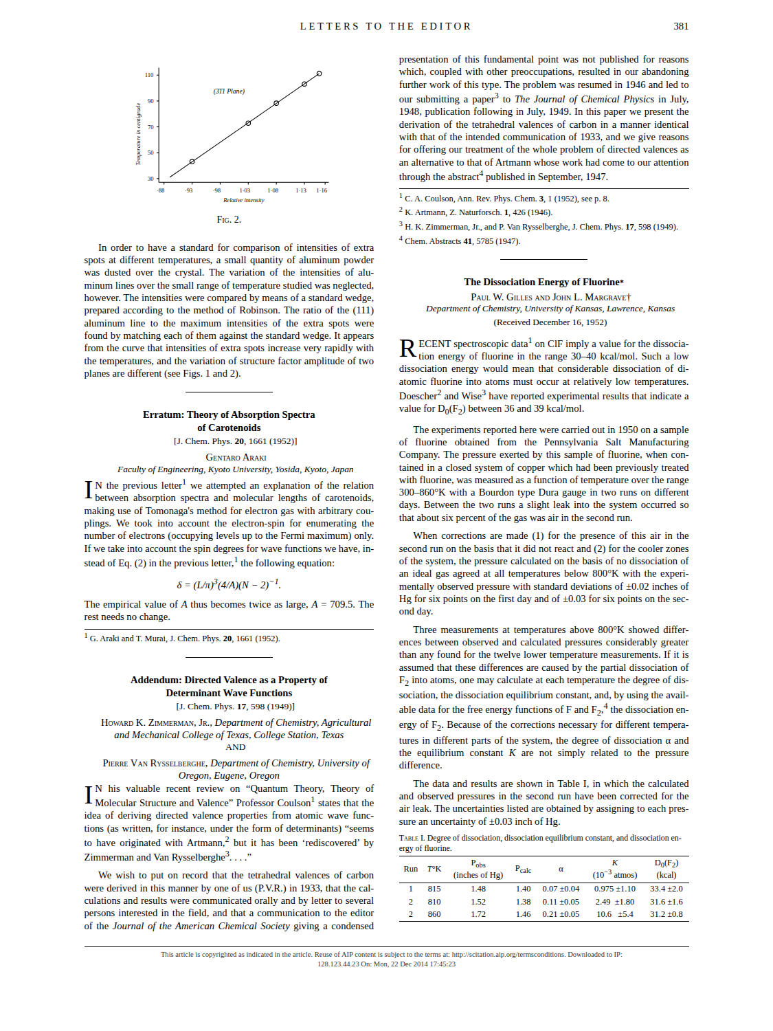LETTERS TO THE EDITOR 381
110 90 70 50 30 ·88 ·93 ·98 1·03 1·08 1·13 1·16 Temperature in centigrade Relative intensity (3̄1̄1 Plane)
Fig. 2.
In order to have a standard for comparison of intensities of extra spots at different temperatures, a small quantity of aluminum powder was dusted over the crystal. The variation of the intensities of aluminum lines over the small range of temperature studied was neglected, however. The intensities were compared by means of a standard wedge, prepared according to the method of Robinson. The ratio of the (111) aluminum line to the maximum intensities of the extra spots were found by matching each of them against the standard wedge. It appears from the curve that intensities of extra spots increase very rapidly with the temperatures, and the variation of structure factor amplitude of two planes are different (see Figs. 1 and 2).
Erratum: Theory of Absorption Spectra
of Carotenoids
[J. Chem. Phys. 20, 1661 (1952)]
Gentaro Araki
Faculty of Engineering, Kyoto University, Yosida, Kyoto, Japan
IN the previous letter1 we attempted an explanation of the relation between absorption spectra and molecular lengths of carotenoids, making use of Tomonaga's method for electron gas with arbitrary couplings. We took into account the electron-spin for enumerating the number of electrons (occupying levels up to the Fermi maximum) only. If we take into account the spin degrees for wave functions we have, instead of Eq. (2) in the previous letter,1 the following equation:
δ = (L/π)3(4/A)(N − 2)−1.
The empirical value of A thus becomes twice as large, A = 709.5. The rest needs no change.
1 G. Araki and T. Murai, J. Chem. Phys. 20, 1661 (1952).
Addendum: Directed Valence as a Property of
Determinant Wave Functions
[J. Chem. Phys. 17, 598 (1949)]
Howard K. Zimmerman, Jr., Department of Chemistry, Agricultural and Mechanical College of Texas, College Station, Texas
AND
Pierre Van Rysselberghe, Department of Chemistry, University of Oregon, Eugene, Oregon
IN his valuable recent review on “Quantum Theory, Theory of Molecular Structure and Valence” Professor Coulson1 states that the idea of deriving directed valence properties from atomic wave functions (as written, for instance, under the form of determinants) “seems to have originated with Artmann,2 but it has been ‘rediscovered’ by Zimmerman and Van Rysselberghe3. . . .”
We wish to put on record that the tetrahedral valences of carbon were derived in this manner by one of us (P.V.R.) in 1933, that the calculations and results were communicated orally and by letter to several persons interested in the field, and that a communication to the editor of the Journal of the American Chemical Society giving a condensed presentation of this fundamental point was not published for reasons which, coupled with other preoccupations, resulted in our abandoning further work of this type. The problem was resumed in 1946 and led to our submitting a paper3 to The Journal of Chemical Physics in July, 1948, publication following in July, 1949. In this paper we present the derivation of the tetrahedral valences of carbon in a manner identical with that of the intended communication of 1933, and we give reasons for offering our treatment of the whole problem of directed valences as an alternative to that of Artmann whose work had come to our attention through the abstract4 published in September, 1947.
1 C. A. Coulson, Ann. Rev. Phys. Chem. 3, 1 (1952), see p. 8.
2 K. Artmann, Z. Naturforsch. 1, 426 (1946).
3 H. K. Zimmerman, Jr., and P. Van Rysselberghe, J. Chem. Phys. 17, 598 (1949).
4 Chem. Abstracts 41, 5785 (1947).
The Dissociation Energy of Fluorine*
Paul W. Gilles and John L. Margrave†
Department of Chemistry, University of Kansas, Lawrence, Kansas
(Received December 16, 1952)
RECENT spectroscopic data1 on ClF imply a value for the dissociation energy of fluorine in the range 30–40 kcal/mol. Such a low dissociation energy would mean that considerable dissociation of diatomic fluorine into atoms must occur at relatively low temperatures. Doescher2 and Wise3 have reported experimental results that indicate a value for D0(F2) between 36 and 39 kcal/mol.
The experiments reported here were carried out in 1950 on a sample of fluorine obtained from the Pennsylvania Salt Manufacturing Company. The pressure exerted by this sample of fluorine, when contained in a closed system of copper which had been previously treated with fluorine, was measured as a function of temperature over the range 300–860°K with a Bourdon type Dura gauge in two runs on different days. Between the two runs a slight leak into the system occurred so that about six percent of the gas was air in the second run.
When corrections are made (1) for the presence of this air in the second run on the basis that it did not react and (2) for the cooler zones of the system, the pressure calculated on the basis of no dissociation of an ideal gas agreed at all temperatures below 800°K with the experimentally observed pressure with standard deviations of ±0.02 inches of Hg for six points on the first day and of ±0.03 for six points on the second day.
Three measurements at temperatures above 800°K showed differences between observed and calculated pressures considerably greater than any found for the twelve lower temperature measurements. If it is assumed that these differences are caused by the partial dissociation of F2 into atoms, one may calculate at each temperature the degree of dissociation, the dissociation equilibrium constant, and, by using the available data for the free energy functions of F and F2,4 the dissociation energy of F2. Because of the corrections necessary for different temperatures in different parts of the system, the degree of dissociation α and the equilibrium constant K are not simply related to the pressure difference.
The data and results are shown in Table I, in which the calculated and observed pressures in the second run have been corrected for the air leak. The uncertainties listed are obtained by assigning to each pressure an uncertainty of ±0.03 inch of Hg.
Table I. Degree of dissociation, dissociation equilibrium constant, and dissociation energy of fluorine.
| Run | T °K | P obs (inches of Hg) | P calc | α | K (10 −3 atmos) | D 0 (F 2 ) (kcal) |
| --- | --- | --- | --- | --- | --- | --- |
| 1 | 815 | 1.48 | 1.40 | 0.07 ±0.04 | 0.975 ±1.10 | 33.4 ±2.0 |
| 2 | 810 | 1.52 | 1.38 | 0.11 ±0.05 | 2.49 ±1.80 | 31.6 ±1.6 |
| 2 | 860 | 1.72 | 1.46 | 0.21 ±0.05 | 10.6 ±5.4 | 31.2 ±0.8 |
This article is copyrighted as indicated in the article. Reuse of AIP content is subject to the terms at: http://scitation.aip.org/termsconditions. Downloaded to IP:
128.123.44.23 On: Mon, 22 Dec 2014 17:45:23